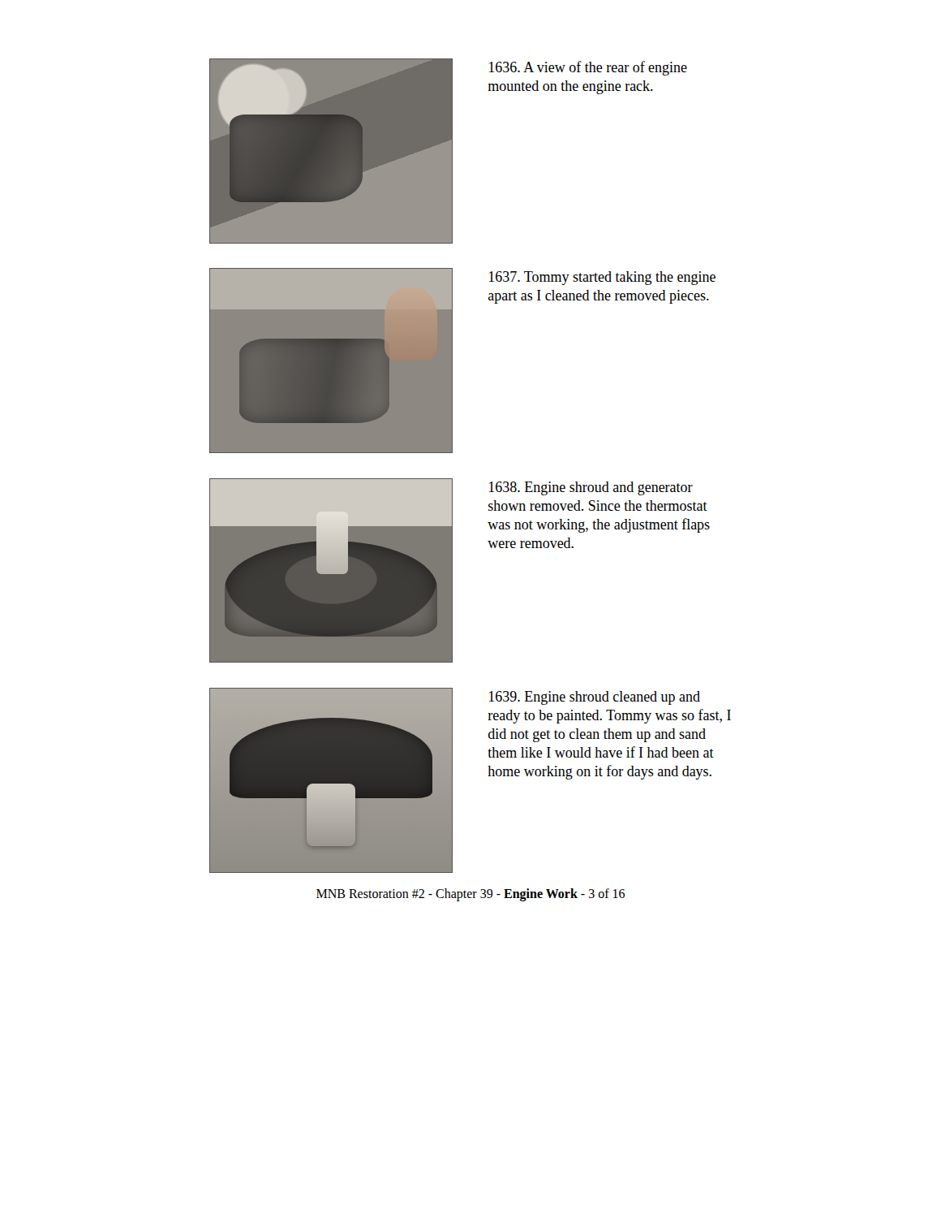1636. A view of the rear of engine mounted on the engine rack.
1637. Tommy started taking the engine apart as I cleaned the removed pieces.
1638. Engine shroud and generator shown removed. Since the thermostat was not working, the adjustment flaps were removed.
1639. Engine shroud cleaned up and ready to be painted. Tommy was so fast, I did not get to clean them up and sand them like I would have if I had been at home working on it for days and days.
MNB Restoration #2 - Chapter 39 - Engine Work - 3 of 16